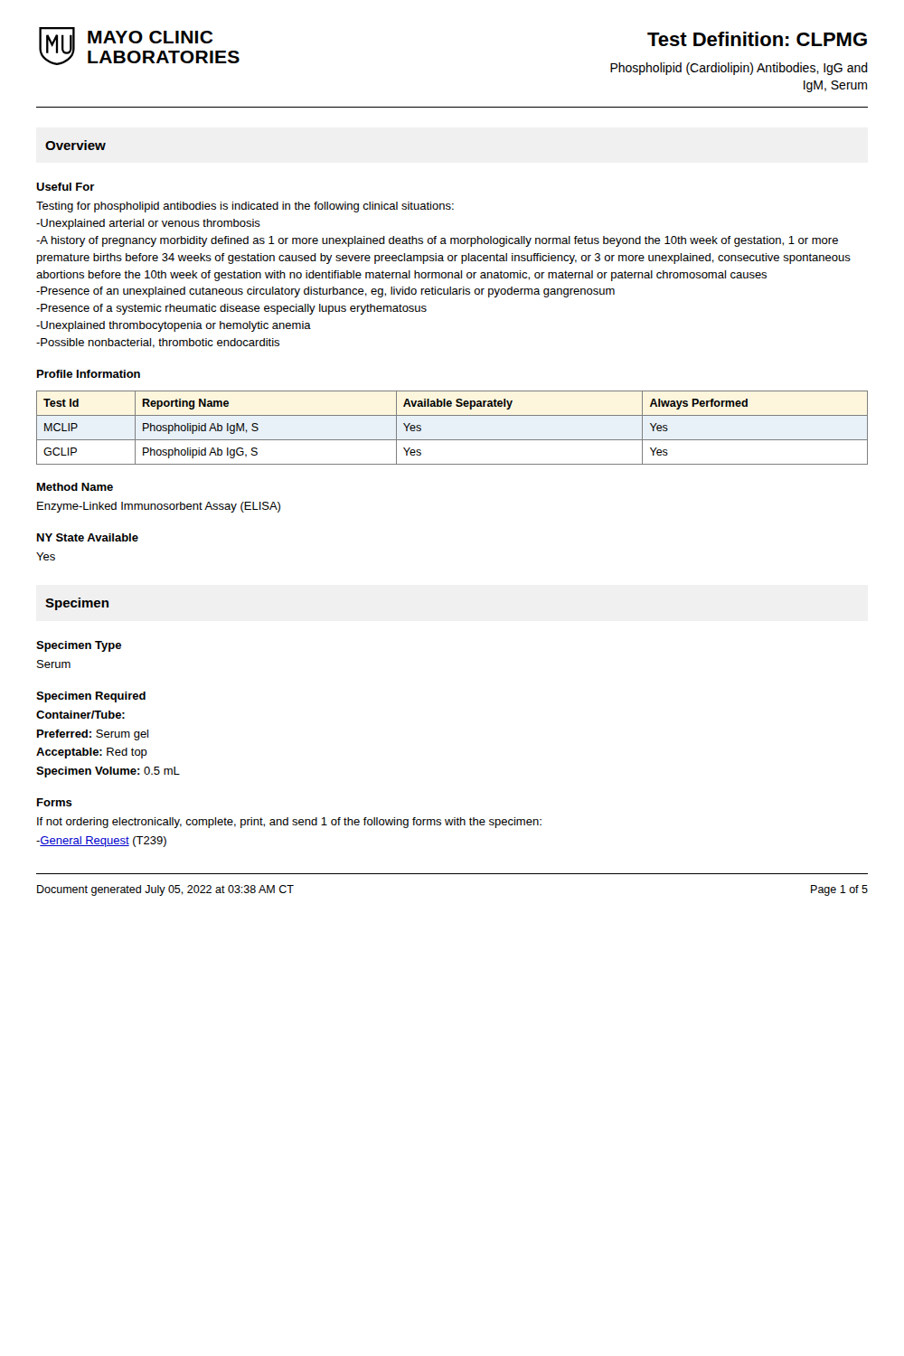MAYO CLINIC
LABORATORIES
Test Definition: CLPMG
Phospholipid (Cardiolipin) Antibodies, IgG and
IgM, Serum
Overview
Useful For
Testing for phospholipid antibodies is indicated in the following clinical situations:
-Unexplained arterial or venous thrombosis
-A history of pregnancy morbidity defined as 1 or more unexplained deaths of a morphologically normal fetus beyond the 10th week of gestation, 1 or more premature births before 34 weeks of gestation caused by severe preeclampsia or placental insufficiency, or 3 or more unexplained, consecutive spontaneous abortions before the 10th week of gestation with no identifiable maternal hormonal or anatomic, or maternal or paternal chromosomal causes
-Presence of an unexplained cutaneous circulatory disturbance, eg, livido reticularis or pyoderma gangrenosum
-Presence of a systemic rheumatic disease especially lupus erythematosus
-Unexplained thrombocytopenia or hemolytic anemia
-Possible nonbacterial, thrombotic endocarditis
Profile Information
| Test Id | Reporting Name | Available Separately | Always Performed |
| --- | --- | --- | --- |
| MCLIP | Phospholipid Ab IgM, S | Yes | Yes |
| GCLIP | Phospholipid Ab IgG, S | Yes | Yes |
Method Name
Enzyme-Linked Immunosorbent Assay (ELISA)
NY State Available
Yes
Specimen
Specimen Type
Serum
Specimen Required
Container/Tube:
Preferred: Serum gel
Acceptable: Red top
Specimen Volume: 0.5 mL
Forms
If not ordering electronically, complete, print, and send 1 of the following forms with the specimen:
-General Request (T239)
Document generated July 05, 2022 at 03:38 AM CT
Page 1 of 5